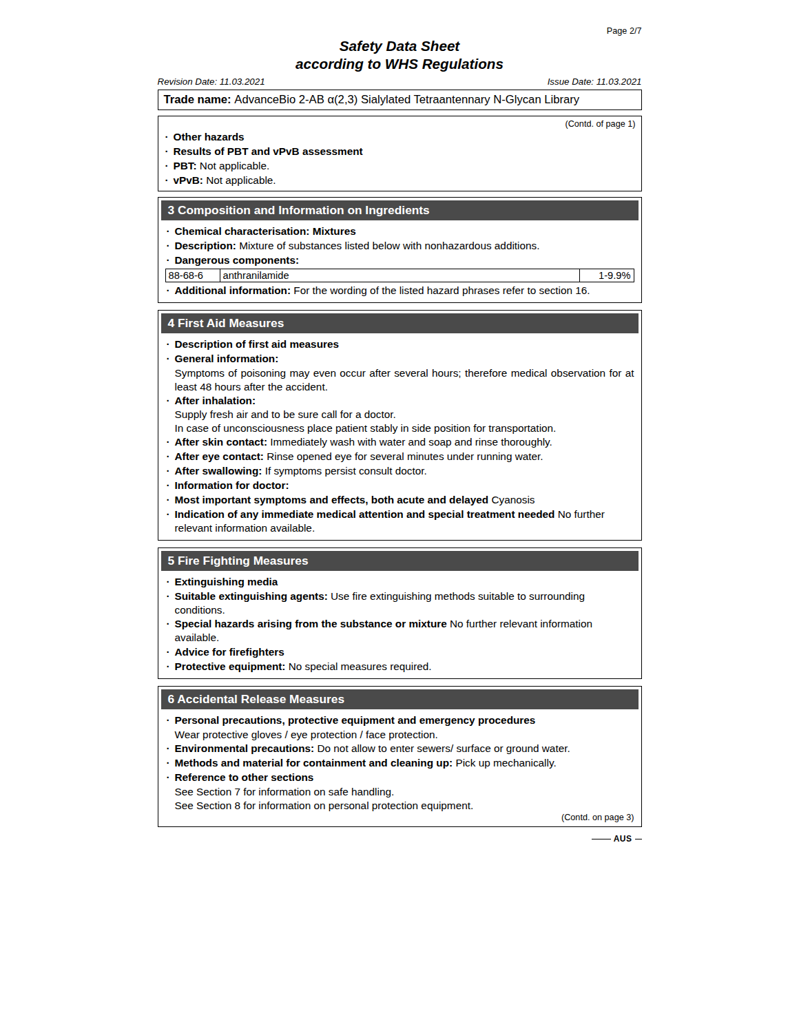Page 2/7
Safety Data Sheet
according to WHS Regulations
Revision Date: 11.03.2021 Issue Date: 11.03.2021
Trade name: AdvanceBio 2-AB α(2,3) Sialylated Tetraantennary N-Glycan Library
(Contd. of page 1)
Other hazards
Results of PBT and vPvB assessment
PBT: Not applicable.
vPvB: Not applicable.
3 Composition and Information on Ingredients
Chemical characterisation: Mixtures
Description: Mixture of substances listed below with nonhazardous additions.
Dangerous components:
| 88-68-6 | anthranilamide | 1-9.9% |
Additional information: For the wording of the listed hazard phrases refer to section 16.
4 First Aid Measures
Description of first aid measures
General information:
Symptoms of poisoning may even occur after several hours; therefore medical observation for at least 48 hours after the accident.
After inhalation:
Supply fresh air and to be sure call for a doctor.
In case of unconsciousness place patient stably in side position for transportation.
After skin contact: Immediately wash with water and soap and rinse thoroughly.
After eye contact: Rinse opened eye for several minutes under running water.
After swallowing: If symptoms persist consult doctor.
Information for doctor:
Most important symptoms and effects, both acute and delayed Cyanosis
Indication of any immediate medical attention and special treatment needed No further relevant information available.
5 Fire Fighting Measures
Extinguishing media
Suitable extinguishing agents: Use fire extinguishing methods suitable to surrounding conditions.
Special hazards arising from the substance or mixture No further relevant information available.
Advice for firefighters
Protective equipment: No special measures required.
6 Accidental Release Measures
Personal precautions, protective equipment and emergency procedures
Wear protective gloves / eye protection / face protection.
Environmental precautions: Do not allow to enter sewers/ surface or ground water.
Methods and material for containment and cleaning up: Pick up mechanically.
Reference to other sections
See Section 7 for information on safe handling.
See Section 8 for information on personal protection equipment.
(Contd. on page 3)
AUS